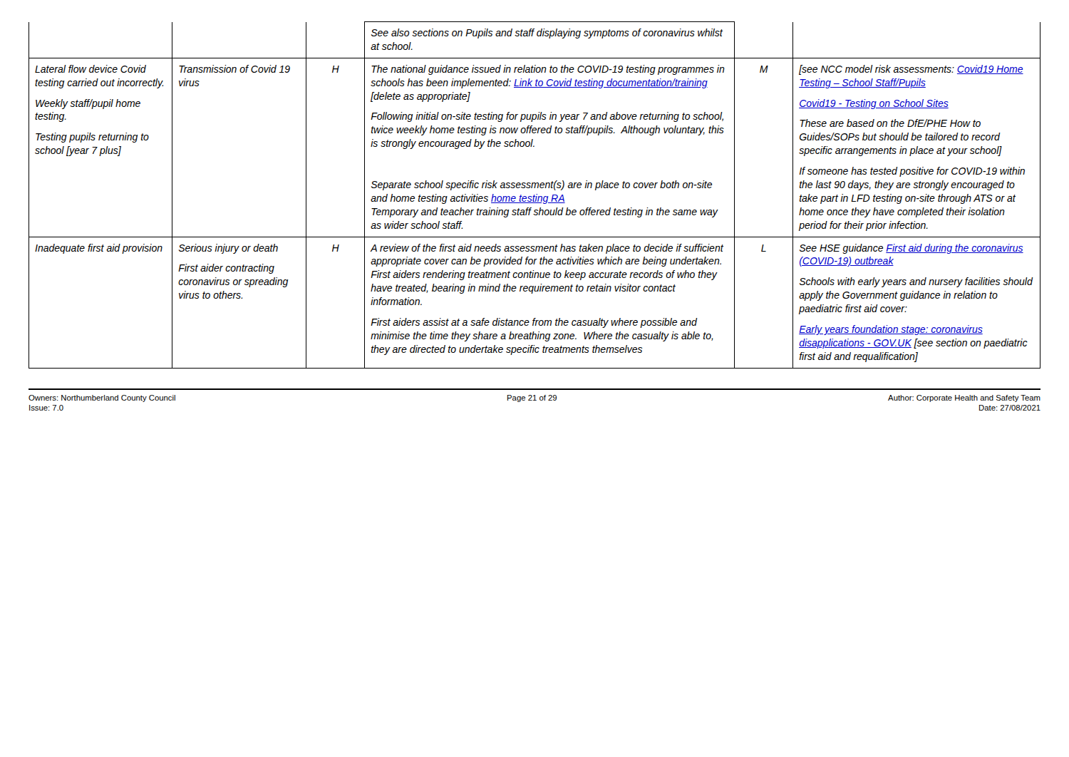| | | | See also sections on Pupils and staff displaying symptoms of coronavirus whilst at school. | | |
| Lateral flow device Covid testing carried out incorrectly. Weekly staff/pupil home testing. Testing pupils returning to school [year 7 plus] | Transmission of Covid 19 virus | H | The national guidance issued in relation to the COVID-19 testing programmes in schools has been implemented: Link to Covid testing documentation/training [delete as appropriate] Following initial on-site testing for pupils in year 7 and above returning to school, twice weekly home testing is now offered to staff/pupils. Although voluntary, this is strongly encouraged by the school. Separate school specific risk assessment(s) are in place to cover both on-site and home testing activities home testing RA Temporary and teacher training staff should be offered testing in the same way as wider school staff. | M | [see NCC model risk assessments: Covid19 Home Testing – School Staff/Pupils Covid19 - Testing on School Sites These are based on the DfE/PHE How to Guides/SOPs but should be tailored to record specific arrangements in place at your school] If someone has tested positive for COVID-19 within the last 90 days, they are strongly encouraged to take part in LFD testing on-site through ATS or at home once they have completed their isolation period for their prior infection. |
| Inadequate first aid provision | Serious injury or death First aider contracting coronavirus or spreading virus to others. | H | A review of the first aid needs assessment has taken place to decide if sufficient appropriate cover can be provided for the activities which are being undertaken. First aiders rendering treatment continue to keep accurate records of who they have treated, bearing in mind the requirement to retain visitor contact information. First aiders assist at a safe distance from the casualty where possible and minimise the time they share a breathing zone. Where the casualty is able to, they are directed to undertake specific treatments themselves | L | See HSE guidance First aid during the coronavirus (COVID-19) outbreak Schools with early years and nursery facilities should apply the Government guidance in relation to paediatric first aid cover: Early years foundation stage: coronavirus disapplications - GOV.UK [see section on paediatric first aid and requalification] |
Owners: Northumberland County Council
Issue: 7.0
Page 21 of 29
Author: Corporate Health and Safety Team
Date: 27/08/2021